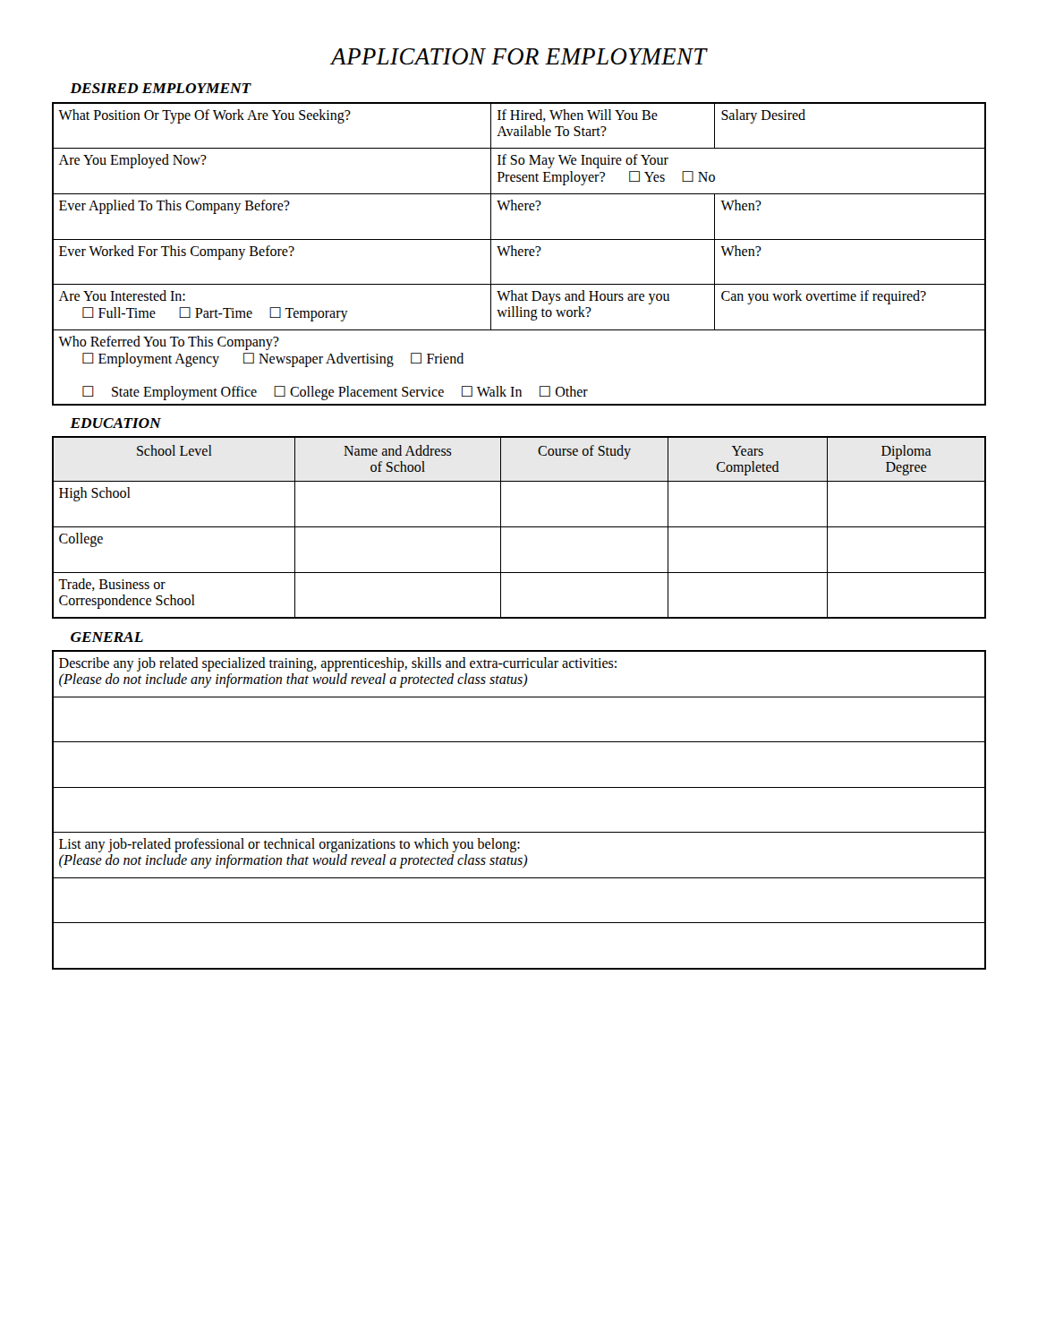APPLICATION FOR EMPLOYMENT
DESIRED EMPLOYMENT
| What Position Or Type Of Work Are You Seeking? | If Hired, When Will You Be Available To Start? | Salary Desired |
| Are You Employed Now? | If So May We Inquire of Your Present Employer? ☐ Yes ☐ No |
| Ever Applied To This Company Before? | Where? | When? |
| Ever Worked For This Company Before? | Where? | When? |
| Are You Interested In: ☐ Full-Time ☐ Part-Time ☐ Temporary | What Days and Hours are you willing to work? | Can you work overtime if required? |
| Who Referred You To This Company? ☐ Employment Agency ☐ Newspaper Advertising ☐ Friend ☐ State Employment Office ☐ College Placement Service ☐ Walk In ☐ Other |
EDUCATION
| School Level | Name and Address of School | Course of Study | Years Completed | Diploma Degree |
| --- | --- | --- | --- | --- |
| High School | | | | |
| College | | | | |
| Trade, Business or Correspondence School | | | | |
GENERAL
| Describe any job related specialized training, apprenticeship, skills and extra-curricular activities: (Please do not include any information that would reveal a protected class status) |
| List any job-related professional or technical organizations to which you belong: (Please do not include any information that would reveal a protected class status) |